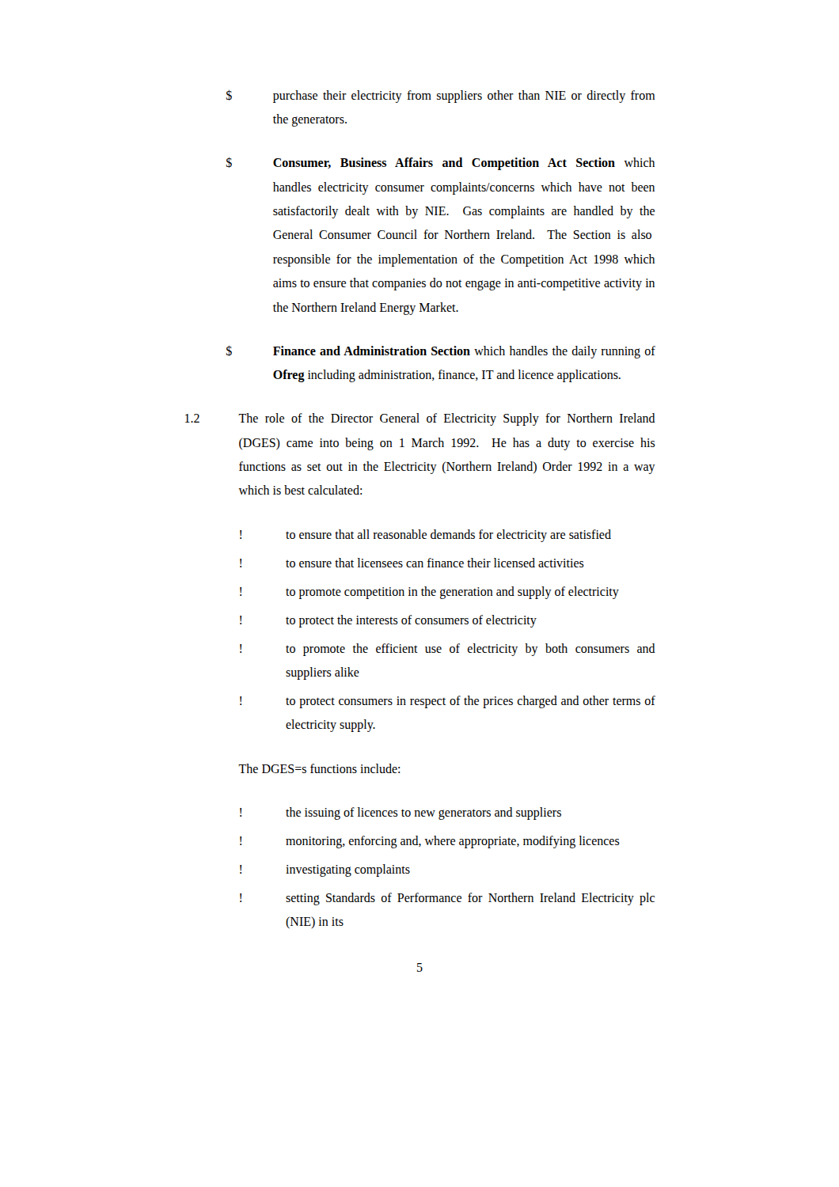$
purchase their electricity from suppliers other than NIE or directly from the generators.
$
Consumer, Business Affairs and Competition Act Section which handles electricity consumer complaints/concerns which have not been satisfactorily dealt with by NIE. Gas complaints are handled by the General Consumer Council for Northern Ireland. The Section is also responsible for the implementation of the Competition Act 1998 which aims to ensure that companies do not engage in anti-competitive activity in the Northern Ireland Energy Market.
$
Finance and Administration Section which handles the daily running of Ofreg including administration, finance, IT and licence applications.
1.2
The role of the Director General of Electricity Supply for Northern Ireland (DGES) came into being on 1 March 1992. He has a duty to exercise his functions as set out in the Electricity (Northern Ireland) Order 1992 in a way which is best calculated:
!
to ensure that all reasonable demands for electricity are satisfied
!
to ensure that licensees can finance their licensed activities
!
to promote competition in the generation and supply of electricity
!
to protect the interests of consumers of electricity
!
to promote the efficient use of electricity by both consumers and suppliers alike
!
to protect consumers in respect of the prices charged and other terms of electricity supply.
The DGES=s functions include:
!
the issuing of licences to new generators and suppliers
!
monitoring, enforcing and, where appropriate, modifying licences
!
investigating complaints
!
setting Standards of Performance for Northern Ireland Electricity plc (NIE) in its
5